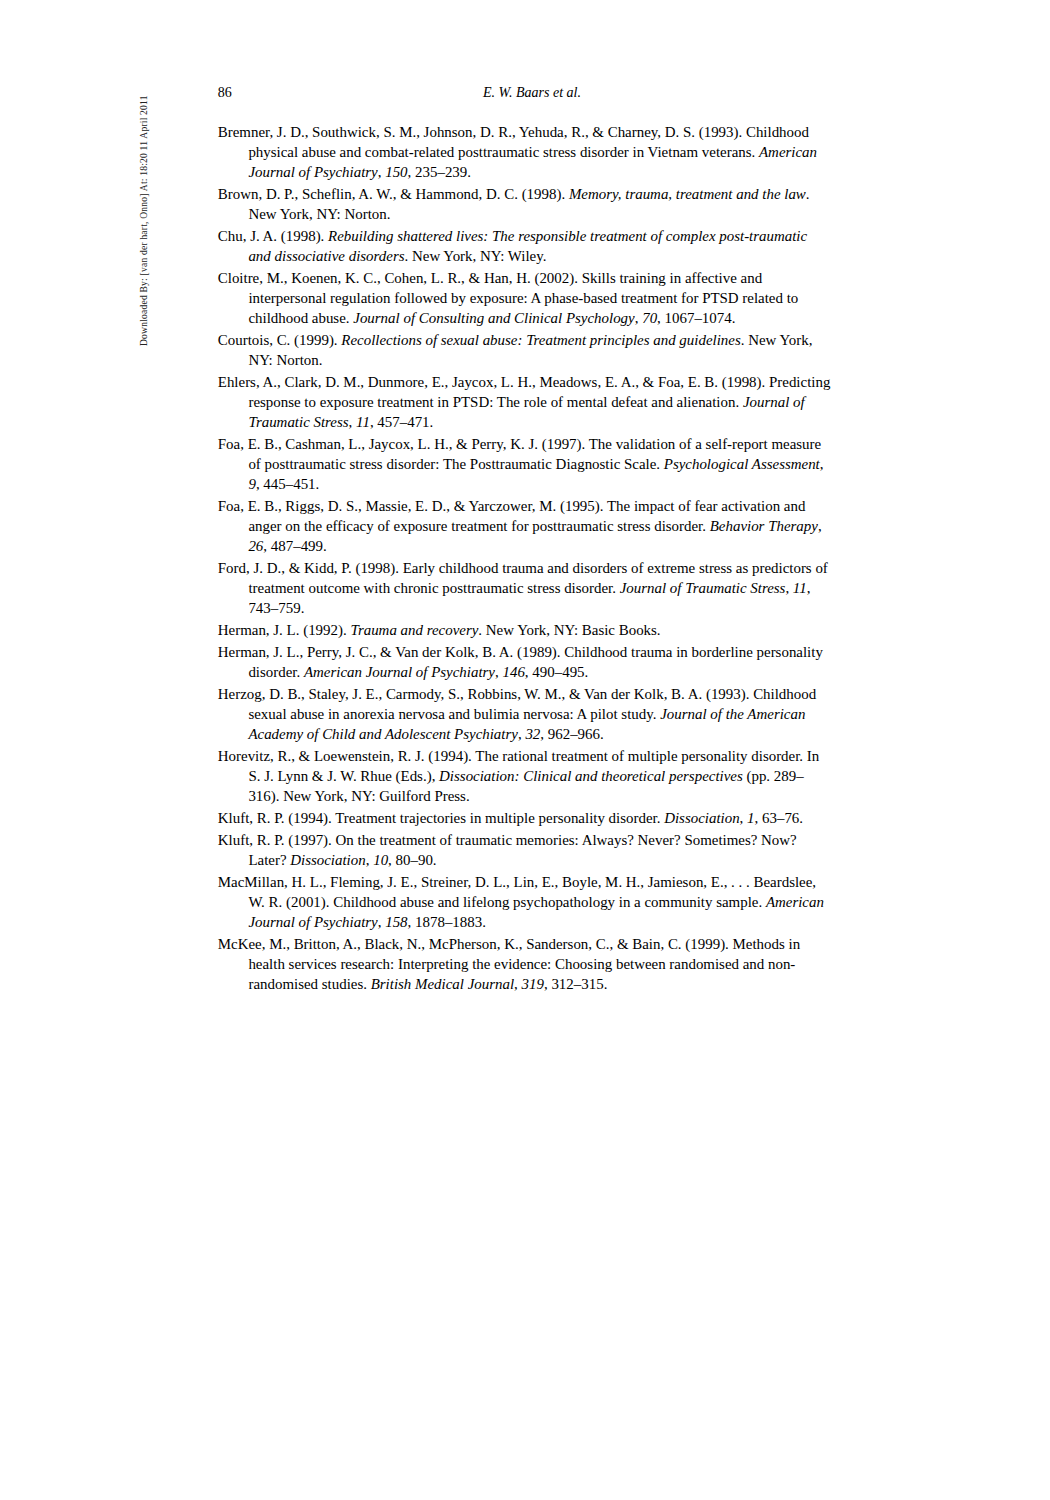Downloaded By: [van der hart, Onno] At: 18:20 11 April 2011
86
E. W. Baars et al.
Bremner, J. D., Southwick, S. M., Johnson, D. R., Yehuda, R., & Charney, D. S. (1993). Childhood physical abuse and combat-related posttraumatic stress disorder in Vietnam veterans. American Journal of Psychiatry, 150, 235–239.
Brown, D. P., Scheflin, A. W., & Hammond, D. C. (1998). Memory, trauma, treatment and the law. New York, NY: Norton.
Chu, J. A. (1998). Rebuilding shattered lives: The responsible treatment of complex post-traumatic and dissociative disorders. New York, NY: Wiley.
Cloitre, M., Koenen, K. C., Cohen, L. R., & Han, H. (2002). Skills training in affective and interpersonal regulation followed by exposure: A phase-based treatment for PTSD related to childhood abuse. Journal of Consulting and Clinical Psychology, 70, 1067–1074.
Courtois, C. (1999). Recollections of sexual abuse: Treatment principles and guidelines. New York, NY: Norton.
Ehlers, A., Clark, D. M., Dunmore, E., Jaycox, L. H., Meadows, E. A., & Foa, E. B. (1998). Predicting response to exposure treatment in PTSD: The role of mental defeat and alienation. Journal of Traumatic Stress, 11, 457–471.
Foa, E. B., Cashman, L., Jaycox, L. H., & Perry, K. J. (1997). The validation of a self-report measure of posttraumatic stress disorder: The Posttraumatic Diagnostic Scale. Psychological Assessment, 9, 445–451.
Foa, E. B., Riggs, D. S., Massie, E. D., & Yarczower, M. (1995). The impact of fear activation and anger on the efficacy of exposure treatment for posttraumatic stress disorder. Behavior Therapy, 26, 487–499.
Ford, J. D., & Kidd, P. (1998). Early childhood trauma and disorders of extreme stress as predictors of treatment outcome with chronic posttraumatic stress disorder. Journal of Traumatic Stress, 11, 743–759.
Herman, J. L. (1992). Trauma and recovery. New York, NY: Basic Books.
Herman, J. L., Perry, J. C., & Van der Kolk, B. A. (1989). Childhood trauma in borderline personality disorder. American Journal of Psychiatry, 146, 490–495.
Herzog, D. B., Staley, J. E., Carmody, S., Robbins, W. M., & Van der Kolk, B. A. (1993). Childhood sexual abuse in anorexia nervosa and bulimia nervosa: A pilot study. Journal of the American Academy of Child and Adolescent Psychiatry, 32, 962–966.
Horevitz, R., & Loewenstein, R. J. (1994). The rational treatment of multiple personality disorder. In S. J. Lynn & J. W. Rhue (Eds.), Dissociation: Clinical and theoretical perspectives (pp. 289–316). New York, NY: Guilford Press.
Kluft, R. P. (1994). Treatment trajectories in multiple personality disorder. Dissociation, 1, 63–76.
Kluft, R. P. (1997). On the treatment of traumatic memories: Always? Never? Sometimes? Now? Later? Dissociation, 10, 80–90.
MacMillan, H. L., Fleming, J. E., Streiner, D. L., Lin, E., Boyle, M. H., Jamieson, E., . . . Beardslee, W. R. (2001). Childhood abuse and lifelong psychopathology in a community sample. American Journal of Psychiatry, 158, 1878–1883.
McKee, M., Britton, A., Black, N., McPherson, K., Sanderson, C., & Bain, C. (1999). Methods in health services research: Interpreting the evidence: Choosing between randomised and non-randomised studies. British Medical Journal, 319, 312–315.